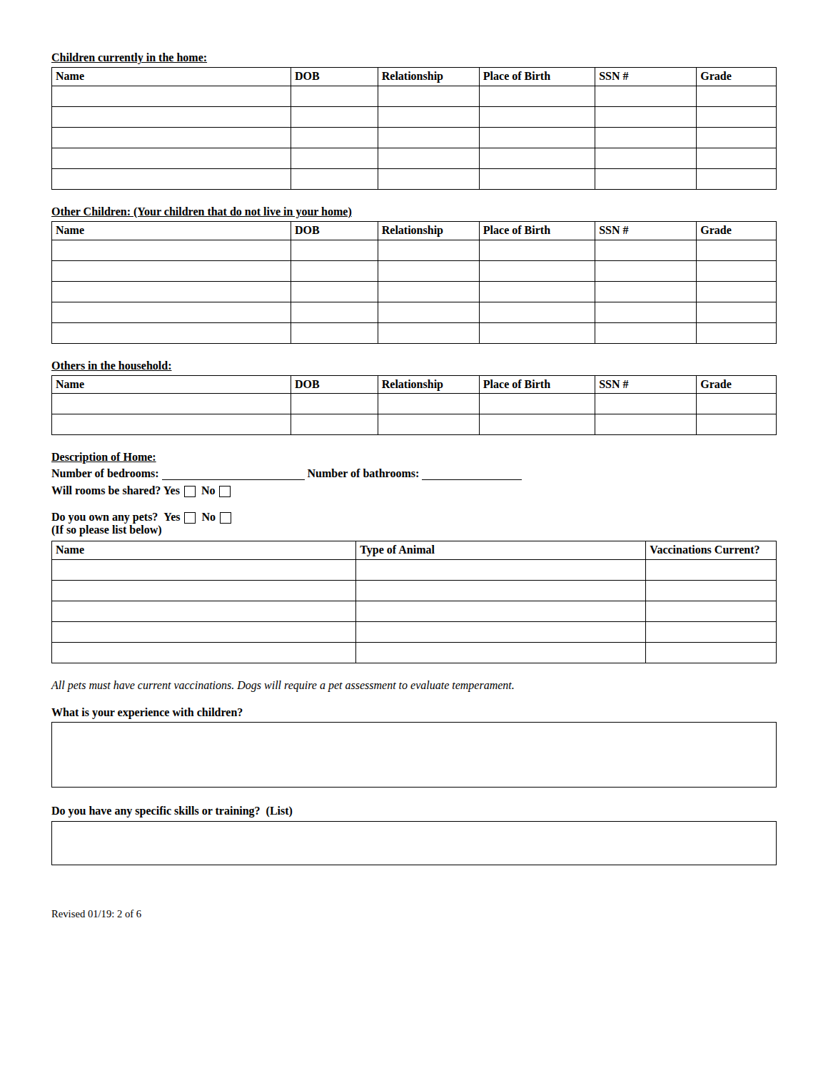Children currently in the home:
| Name | DOB | Relationship | Place of Birth | SSN # | Grade |
| --- | --- | --- | --- | --- | --- |
Other Children: (Your children that do not live in your home)
| Name | DOB | Relationship | Place of Birth | SSN # | Grade |
| --- | --- | --- | --- | --- | --- |
Others in the household:
| Name | DOB | Relationship | Place of Birth | SSN # | Grade |
| --- | --- | --- | --- | --- | --- |
Description of Home:
Number of bedrooms: Number of bathrooms:
Will rooms be shared? Yes No
Do you own any pets? Yes No
(If so please list below)
| Name | Type of Animal | Vaccinations Current? |
| --- | --- | --- |
All pets must have current vaccinations. Dogs will require a pet assessment to evaluate temperament.
What is your experience with children?
Do you have any specific skills or training? (List)
Revised 01/19: 2 of 6